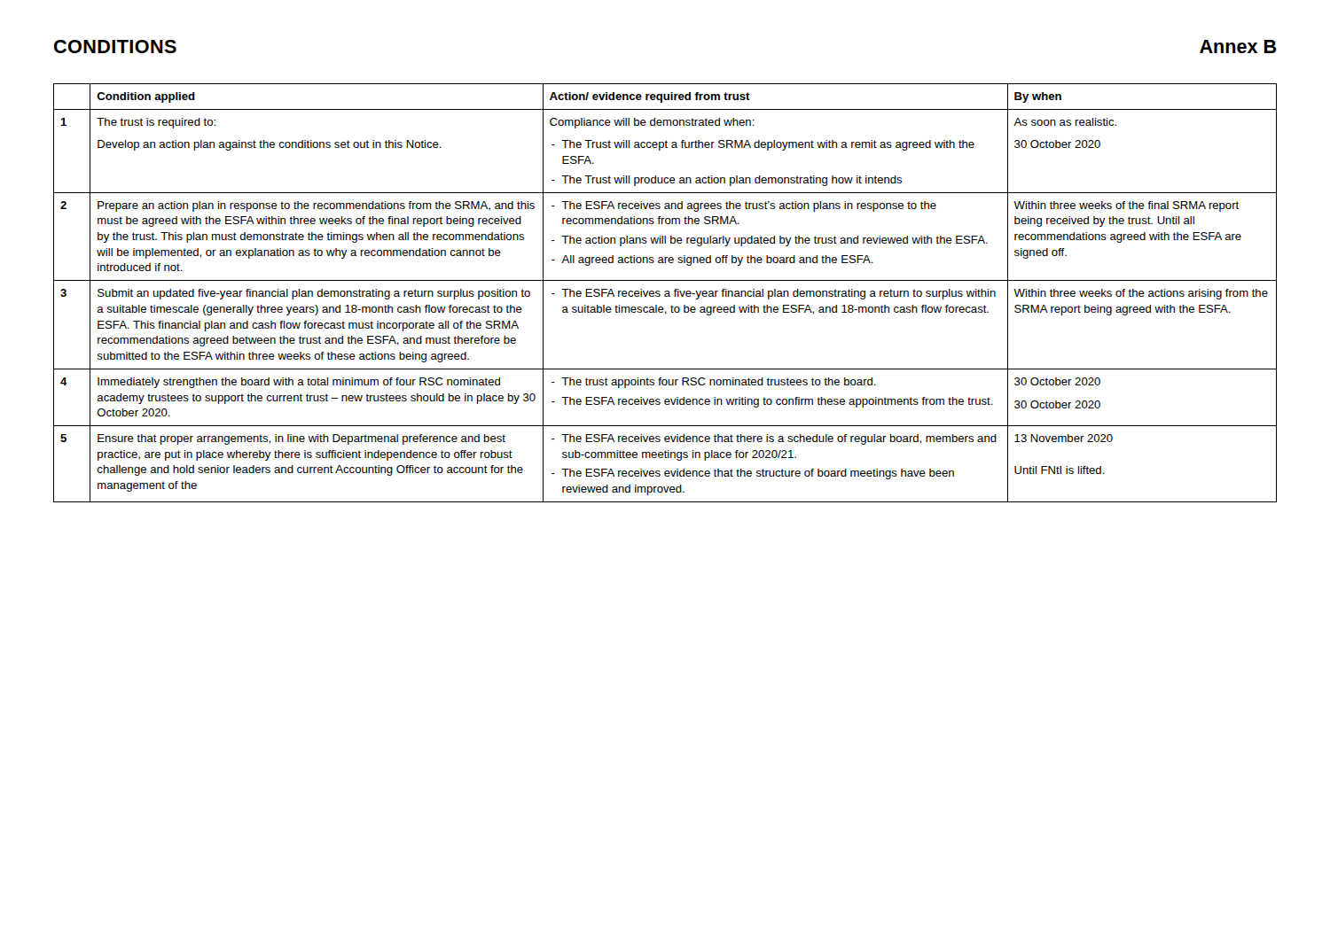CONDITIONS
Annex B
| | Condition applied | Action/ evidence required from trust | By when |
| --- | --- | --- | --- |
| 1 | The trust is required to: Develop an action plan against the conditions set out in this Notice. | Compliance will be demonstrated when: The Trust will accept a further SRMA deployment with a remit as agreed with the ESFA. The Trust will produce an action plan demonstrating how it intends | As soon as realistic. 30 October 2020 |
| 2 | Prepare an action plan in response to the recommendations from the SRMA, and this must be agreed with the ESFA within three weeks of the final report being received by the trust. This plan must demonstrate the timings when all the recommendations will be implemented, or an explanation as to why a recommendation cannot be introduced if not. | The ESFA receives and agrees the trust’s action plans in response to the recommendations from the SRMA. The action plans will be regularly updated by the trust and reviewed with the ESFA. All agreed actions are signed off by the board and the ESFA. | Within three weeks of the final SRMA report being received by the trust. Until all recommendations agreed with the ESFA are signed off. |
| 3 | Submit an updated five-year financial plan demonstrating a return surplus position to a suitable timescale (generally three years) and 18-month cash flow forecast to the ESFA. This financial plan and cash flow forecast must incorporate all of the SRMA recommendations agreed between the trust and the ESFA, and must therefore be submitted to the ESFA within three weeks of these actions being agreed. | The ESFA receives a five-year financial plan demonstrating a return to surplus within a suitable timescale, to be agreed with the ESFA, and 18-month cash flow forecast. | Within three weeks of the actions arising from the SRMA report being agreed with the ESFA. |
| 4 | Immediately strengthen the board with a total minimum of four RSC nominated academy trustees to support the current trust – new trustees should be in place by 30 October 2020. | The trust appoints four RSC nominated trustees to the board. The ESFA receives evidence in writing to confirm these appointments from the trust. | 30 October 2020 30 October 2020 |
| 5 | Ensure that proper arrangements, in line with Departmenal preference and best practice, are put in place whereby there is sufficient independence to offer robust challenge and hold senior leaders and current Accounting Officer to account for the management of the | The ESFA receives evidence that there is a schedule of regular board, members and sub-committee meetings in place for 2020/21. The ESFA receives evidence that the structure of board meetings have been reviewed and improved. | 13 November 2020 Until FNtI is lifted. |